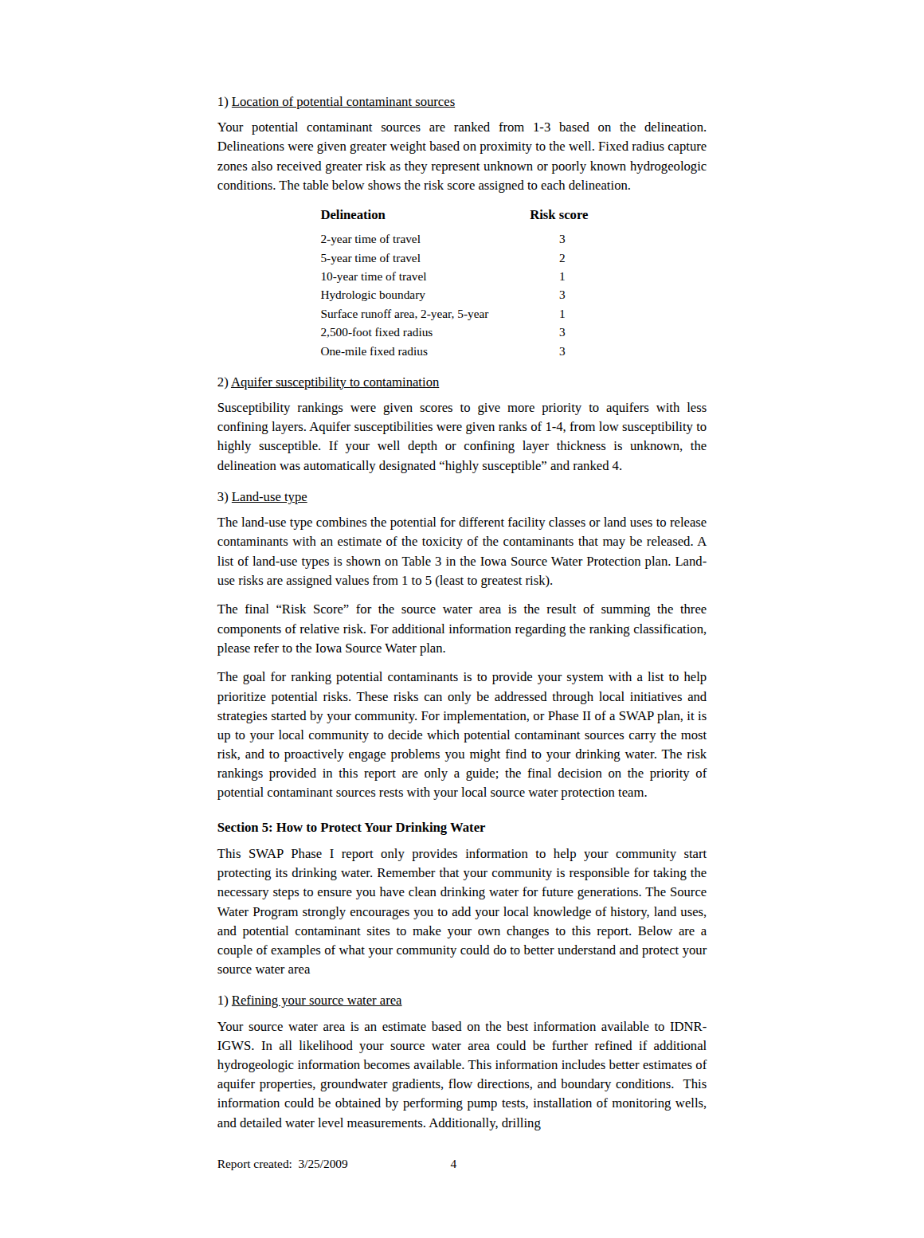1) Location of potential contaminant sources
Your potential contaminant sources are ranked from 1-3 based on the delineation. Delineations were given greater weight based on proximity to the well. Fixed radius capture zones also received greater risk as they represent unknown or poorly known hydrogeologic conditions. The table below shows the risk score assigned to each delineation.
| Delineation | Risk score |
| --- | --- |
| 2-year time of travel | 3 |
| 5-year time of travel | 2 |
| 10-year time of travel | 1 |
| Hydrologic boundary | 3 |
| Surface runoff area, 2-year, 5-year | 1 |
| 2,500-foot fixed radius | 3 |
| One-mile fixed radius | 3 |
2) Aquifer susceptibility to contamination
Susceptibility rankings were given scores to give more priority to aquifers with less confining layers. Aquifer susceptibilities were given ranks of 1-4, from low susceptibility to highly susceptible. If your well depth or confining layer thickness is unknown, the delineation was automatically designated “highly susceptible” and ranked 4.
3) Land-use type
The land-use type combines the potential for different facility classes or land uses to release contaminants with an estimate of the toxicity of the contaminants that may be released. A list of land-use types is shown on Table 3 in the Iowa Source Water Protection plan. Land-use risks are assigned values from 1 to 5 (least to greatest risk).
The final “Risk Score” for the source water area is the result of summing the three components of relative risk. For additional information regarding the ranking classification, please refer to the Iowa Source Water plan.
The goal for ranking potential contaminants is to provide your system with a list to help prioritize potential risks. These risks can only be addressed through local initiatives and strategies started by your community. For implementation, or Phase II of a SWAP plan, it is up to your local community to decide which potential contaminant sources carry the most risk, and to proactively engage problems you might find to your drinking water. The risk rankings provided in this report are only a guide; the final decision on the priority of potential contaminant sources rests with your local source water protection team.
Section 5: How to Protect Your Drinking Water
This SWAP Phase I report only provides information to help your community start protecting its drinking water. Remember that your community is responsible for taking the necessary steps to ensure you have clean drinking water for future generations. The Source Water Program strongly encourages you to add your local knowledge of history, land uses, and potential contaminant sites to make your own changes to this report. Below are a couple of examples of what your community could do to better understand and protect your source water area
1) Refining your source water area
Your source water area is an estimate based on the best information available to IDNR-IGWS. In all likelihood your source water area could be further refined if additional hydrogeologic information becomes available. This information includes better estimates of aquifer properties, groundwater gradients, flow directions, and boundary conditions. This information could be obtained by performing pump tests, installation of monitoring wells, and detailed water level measurements. Additionally, drilling
Report created: 3/25/2009 4